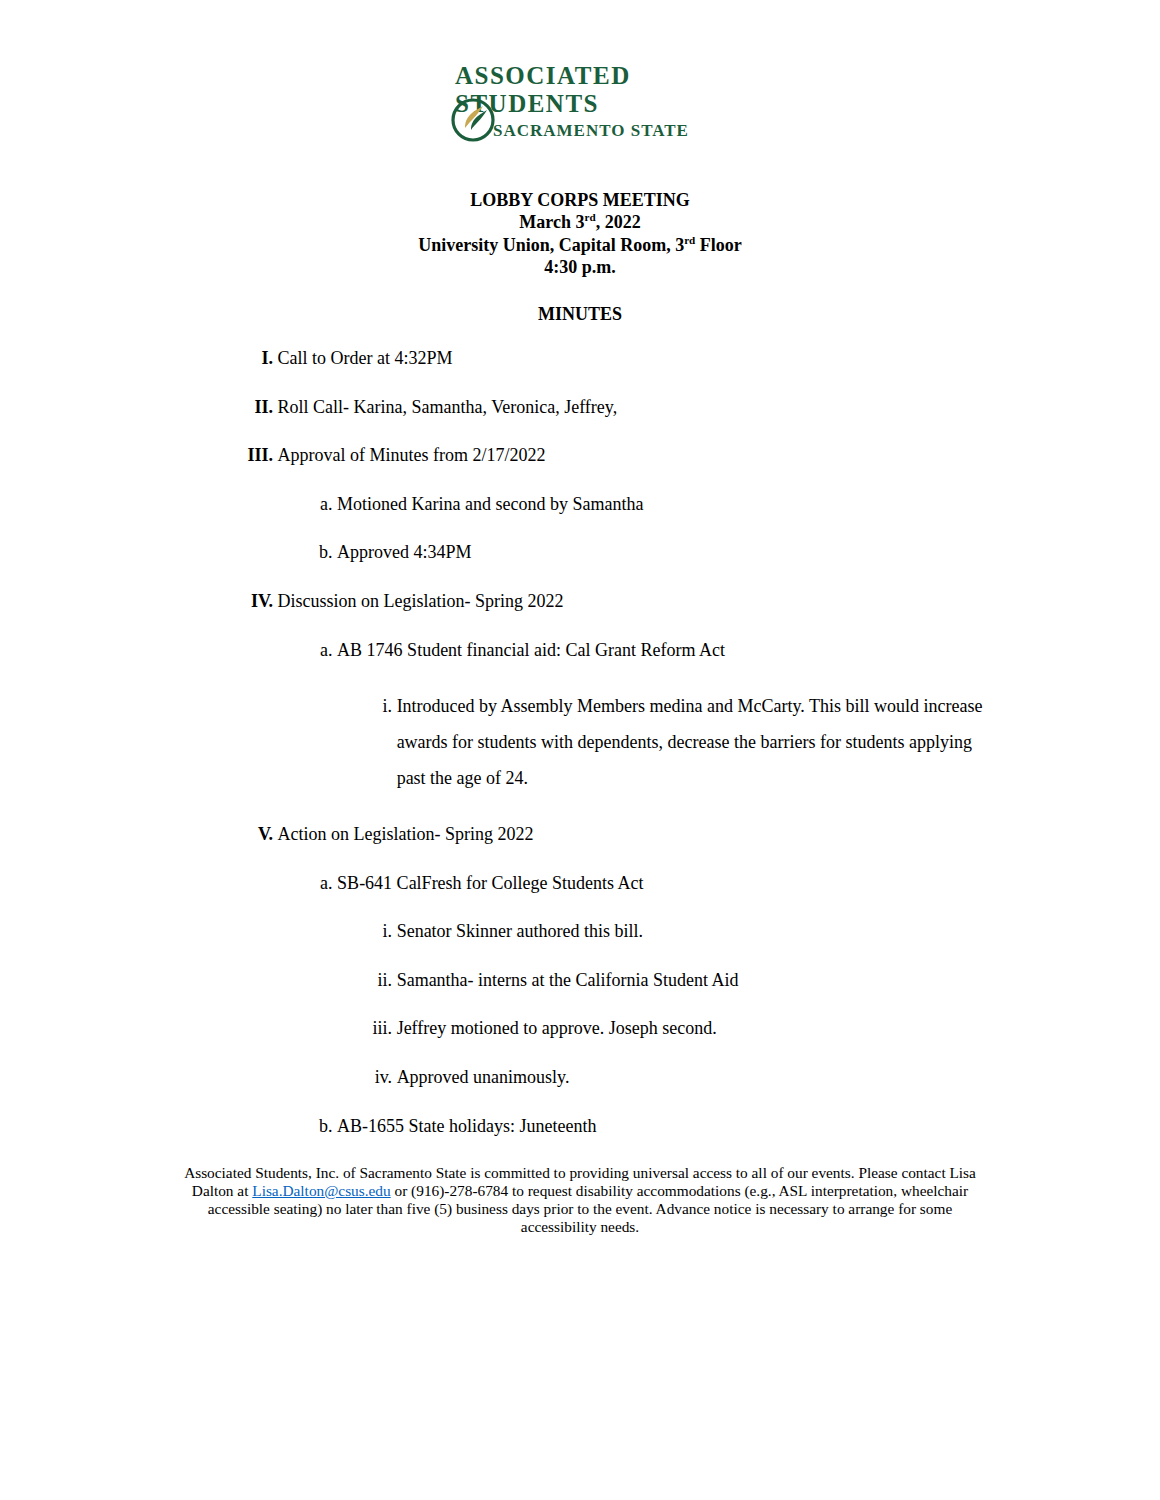ASSOCIATED STUDENTS SACRAMENTO STATE
LOBBY CORPS MEETING March 3rd, 2022 University Union, Capital Room, 3rd Floor 4:30 p.m.
MINUTES
Call to Order at 4:32PM
Roll Call- Karina, Samantha, Veronica, Jeffrey,
Approval of Minutes from 2/17/2022
Motioned Karina and second by Samantha
Approved 4:34PM
Discussion on Legislation- Spring 2022
AB 1746 Student financial aid: Cal Grant Reform Act
Introduced by Assembly Members medina and McCarty. This bill would increase awards for students with dependents, decrease the barriers for students applying past the age of 24.
Action on Legislation- Spring 2022
SB-641 CalFresh for College Students Act
Senator Skinner authored this bill.
Samantha- interns at the California Student Aid
Jeffrey motioned to approve. Joseph second.
Approved unanimously.
AB-1655 State holidays: Juneteenth
Associated Students, Inc. of Sacramento State is committed to providing universal access to all of our events. Please contact Lisa Dalton at Lisa.Dalton@csus.edu or (916)-278-6784 to request disability accommodations (e.g., ASL interpretation, wheelchair accessible seating) no later than five (5) business days prior to the event. Advance notice is necessary to arrange for some accessibility needs.